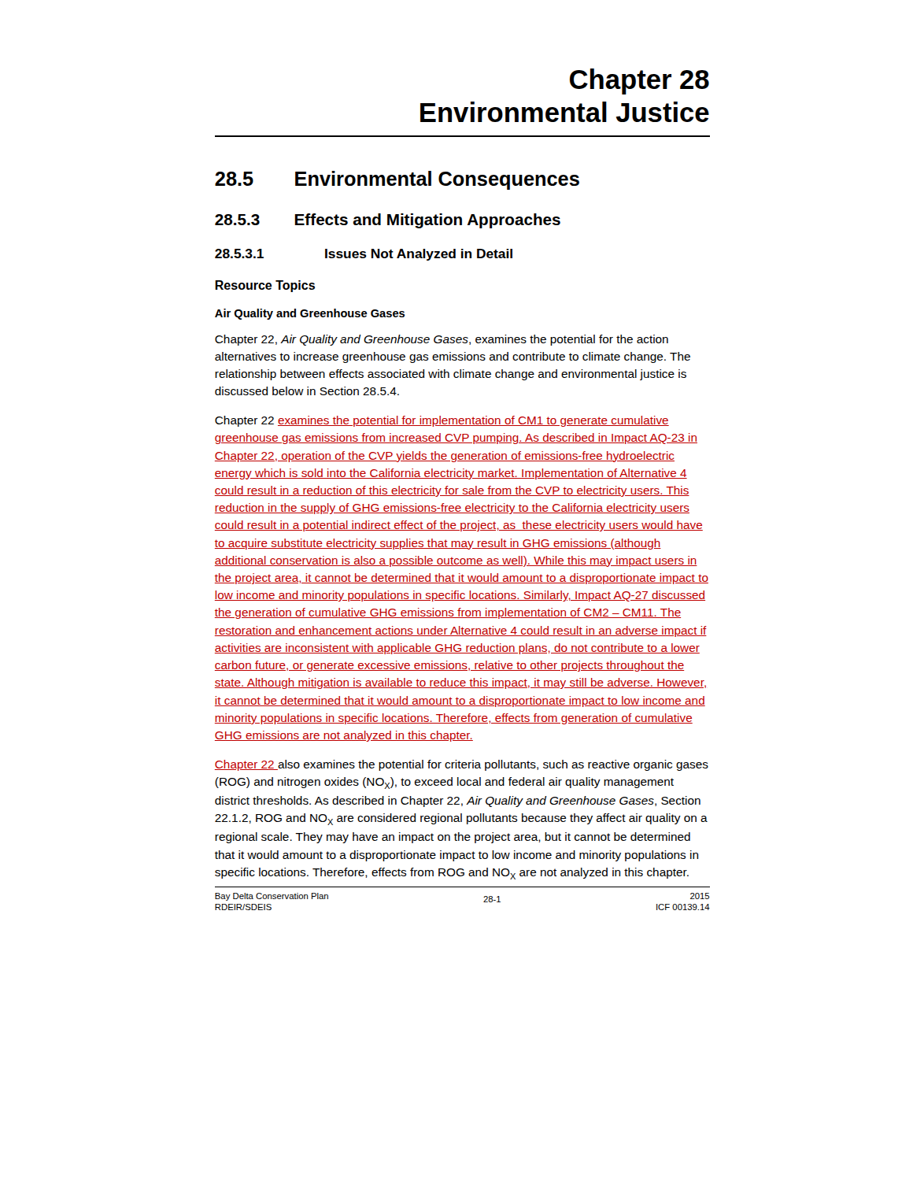Chapter 28 Environmental Justice
28.5 Environmental Consequences
28.5.3 Effects and Mitigation Approaches
28.5.3.1 Issues Not Analyzed in Detail
Resource Topics
Air Quality and Greenhouse Gases
Chapter 22, Air Quality and Greenhouse Gases, examines the potential for the action alternatives to increase greenhouse gas emissions and contribute to climate change. The relationship between effects associated with climate change and environmental justice is discussed below in Section 28.5.4.
Chapter 22 examines the potential for implementation of CM1 to generate cumulative greenhouse gas emissions from increased CVP pumping. As described in Impact AQ-23 in Chapter 22, operation of the CVP yields the generation of emissions-free hydroelectric energy which is sold into the California electricity market. Implementation of Alternative 4 could result in a reduction of this electricity for sale from the CVP to electricity users. This reduction in the supply of GHG emissions-free electricity to the California electricity users could result in a potential indirect effect of the project, as these electricity users would have to acquire substitute electricity supplies that may result in GHG emissions (although additional conservation is also a possible outcome as well). While this may impact users in the project area, it cannot be determined that it would amount to a disproportionate impact to low income and minority populations in specific locations. Similarly, Impact AQ-27 discussed the generation of cumulative GHG emissions from implementation of CM2 – CM11. The restoration and enhancement actions under Alternative 4 could result in an adverse impact if activities are inconsistent with applicable GHG reduction plans, do not contribute to a lower carbon future, or generate excessive emissions, relative to other projects throughout the state. Although mitigation is available to reduce this impact, it may still be adverse. However, it cannot be determined that it would amount to a disproportionate impact to low income and minority populations in specific locations. Therefore, effects from generation of cumulative GHG emissions are not analyzed in this chapter.
Chapter 22 also examines the potential for criteria pollutants, such as reactive organic gases (ROG) and nitrogen oxides (NOX), to exceed local and federal air quality management district thresholds. As described in Chapter 22, Air Quality and Greenhouse Gases, Section 22.1.2, ROG and NOX are considered regional pollutants because they affect air quality on a regional scale. They may have an impact on the project area, but it cannot be determined that it would amount to a disproportionate impact to low income and minority populations in specific locations. Therefore, effects from ROG and NOX are not analyzed in this chapter.
Bay Delta Conservation Plan
RDEIR/SDEIS
28-1
2015
ICF 00139.14